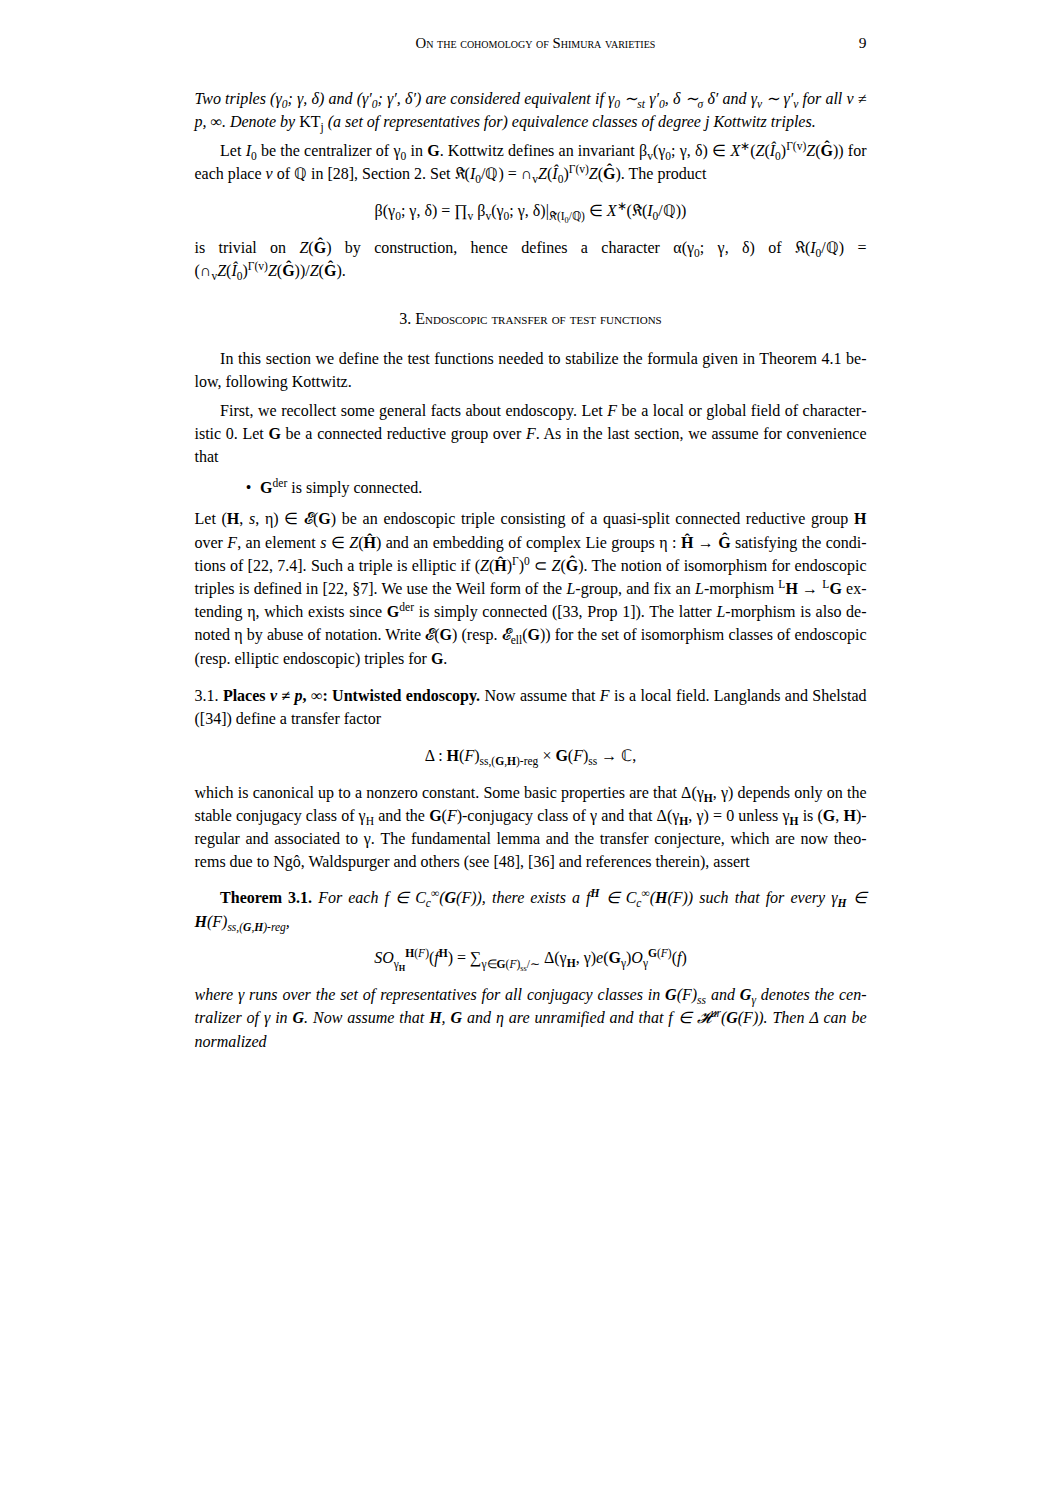On the cohomology of Shimura varieties 9
Two triples (γ0; γ, δ) and (γ′0; γ′, δ′) are considered equivalent if γ0 ∼st γ′0, δ ∼σ δ′ and γv ∼ γ′v for all v ≠ p, ∞. Denote by KTj (a set of representatives for) equivalence classes of degree j Kottwitz triples.
Let I0 be the centralizer of γ0 in G. Kottwitz defines an invariant βv(γ0; γ, δ) ∈ X∗(Z(Î0)Γ(v)Z(Ĝ)) for each place v of ℚ in [28], Section 2. Set 𝔎̃(I0/ℚ) = ∩vZ(Î0)Γ(v)Z(Ĝ). The product
β(γ0; γ, δ) = ∏v βv(γ0; γ, δ)|𝔎̃(I0/ℚ) ∈ X∗(𝔎̃(I0/ℚ))
is trivial on Z(Ĝ) by construction, hence defines a character α(γ0; γ, δ) of 𝔎(I0/ℚ) = (∩vZ(Î0)Γ(v)Z(Ĝ))/Z(Ĝ).
3. Endoscopic transfer of test functions
In this section we define the test functions needed to stabilize the formula given in Theorem 4.1 below, following Kottwitz.
First, we recollect some general facts about endoscopy. Let F be a local or global field of characteristic 0. Let G be a connected reductive group over F. As in the last section, we assume for convenience that
Gder is simply connected.
Let (H, s, η) ∈ 𝓔(G) be an endoscopic triple consisting of a quasi-split connected reductive group H over F, an element s ∈ Z(Ĥ) and an embedding of complex Lie groups η : Ĥ → Ĝ satisfying the conditions of [22, 7.4]. Such a triple is elliptic if (Z(Ĥ)Γ)0 ⊂ Z(Ĝ). The notion of isomorphism for endoscopic triples is defined in [22, §7]. We use the Weil form of the L-group, and fix an L-morphism LH → LG extending η, which exists since Gder is simply connected ([33, Prop 1]). The latter L-morphism is also denoted η by abuse of notation. Write 𝓔(G) (resp. 𝓔ell(G)) for the set of isomorphism classes of endoscopic (resp. elliptic endoscopic) triples for G.
3.1. Places v ≠ p, ∞: Untwisted endoscopy. Now assume that F is a local field. Langlands and Shelstad ([34]) define a transfer factor
Δ : H(F)ss,(G,H)-reg × G(F)ss → ℂ,
which is canonical up to a nonzero constant. Some basic properties are that Δ(γH, γ) depends only on the stable conjugacy class of γH and the G(F)-conjugacy class of γ and that Δ(γH, γ) = 0 unless γH is (G, H)-regular and associated to γ. The fundamental lemma and the transfer conjecture, which are now theorems due to Ngô, Waldspurger and others (see [48], [36] and references therein), assert
Theorem 3.1. For each f ∈ Cc∞(G(F)), there exists a fH ∈ Cc∞(H(F)) such that for every γH ∈ H(F)ss,(G,H)-reg,
SOγHH(F)(fH) = ∑γ∈G(F)ss/∼ Δ(γH, γ)e(Gγ)OγG(F)(f)
where γ runs over the set of representatives for all conjugacy classes in G(F)ss and Gγ denotes the centralizer of γ in G. Now assume that H, G and η are unramified and that f ∈ 𝓗ur(G(F)). Then Δ can be normalized